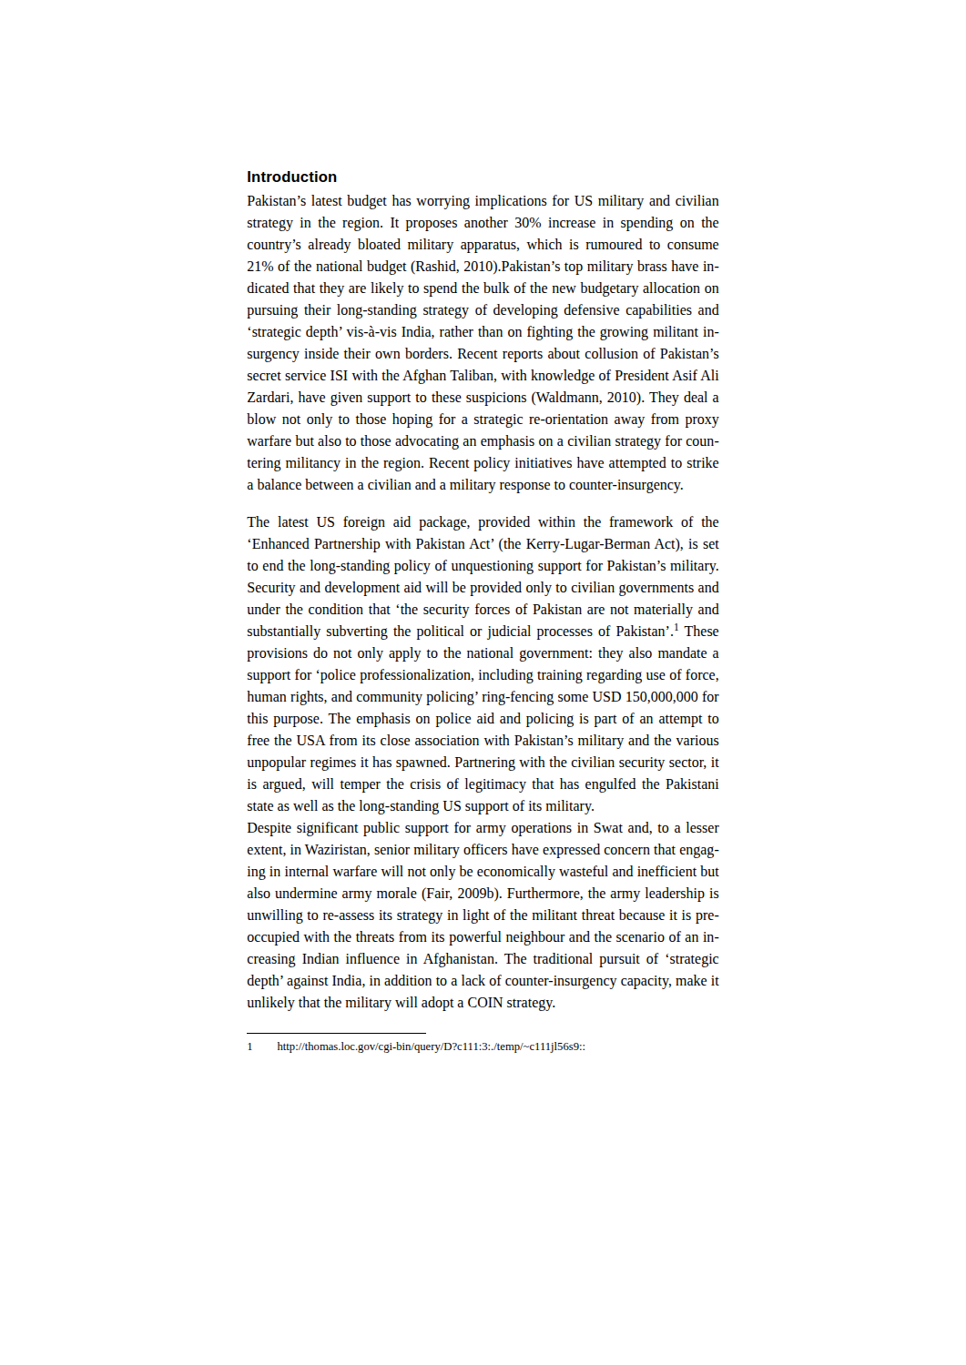Introduction
Pakistan’s latest budget has worrying implications for US military and civilian strategy in the region. It proposes another 30% increase in spending on the country’s already bloated military apparatus, which is rumoured to consume 21% of the national budget (Rashid, 2010).Pakistan’s top military brass have indicated that they are likely to spend the bulk of the new budgetary allocation on pursuing their long-standing strategy of developing defensive capabilities and ‘strategic depth’ vis-à-vis India, rather than on fighting the growing militant insurgency inside their own borders. Recent reports about collusion of Pakistan’s secret service ISI with the Afghan Taliban, with knowledge of President Asif Ali Zardari, have given support to these suspicions (Waldmann, 2010). They deal a blow not only to those hoping for a strategic re-orientation away from proxy warfare but also to those advocating an emphasis on a civilian strategy for countering militancy in the region. Recent policy initiatives have attempted to strike a balance between a civilian and a military response to counter-insurgency.
The latest US foreign aid package, provided within the framework of the ‘Enhanced Partnership with Pakistan Act’ (the Kerry-Lugar-Berman Act), is set to end the long-standing policy of unquestioning support for Pakistan’s military. Security and development aid will be provided only to civilian governments and under the condition that ‘the security forces of Pakistan are not materially and substantially subverting the political or judicial processes of Pakistan’.1 These provisions do not only apply to the national government: they also mandate a support for ‘police professionalization, including training regarding use of force, human rights, and community policing’ ring-fencing some USD 150,000,000 for this purpose. The emphasis on police aid and policing is part of an attempt to free the USA from its close association with Pakistan’s military and the various unpopular regimes it has spawned. Partnering with the civilian security sector, it is argued, will temper the crisis of legitimacy that has engulfed the Pakistani state as well as the long-standing US support of its military.
Despite significant public support for army operations in Swat and, to a lesser extent, in Waziristan, senior military officers have expressed concern that engaging in internal warfare will not only be economically wasteful and inefficient but also undermine army morale (Fair, 2009b). Furthermore, the army leadership is unwilling to re-assess its strategy in light of the militant threat because it is preoccupied with the threats from its powerful neighbour and the scenario of an increasing Indian influence in Afghanistan. The traditional pursuit of ‘strategic depth’ against India, in addition to a lack of counter-insurgency capacity, make it unlikely that the military will adopt a COIN strategy.
1 http://thomas.loc.gov/cgi-bin/query/D?c111:3:./temp/~c111jl56s9::